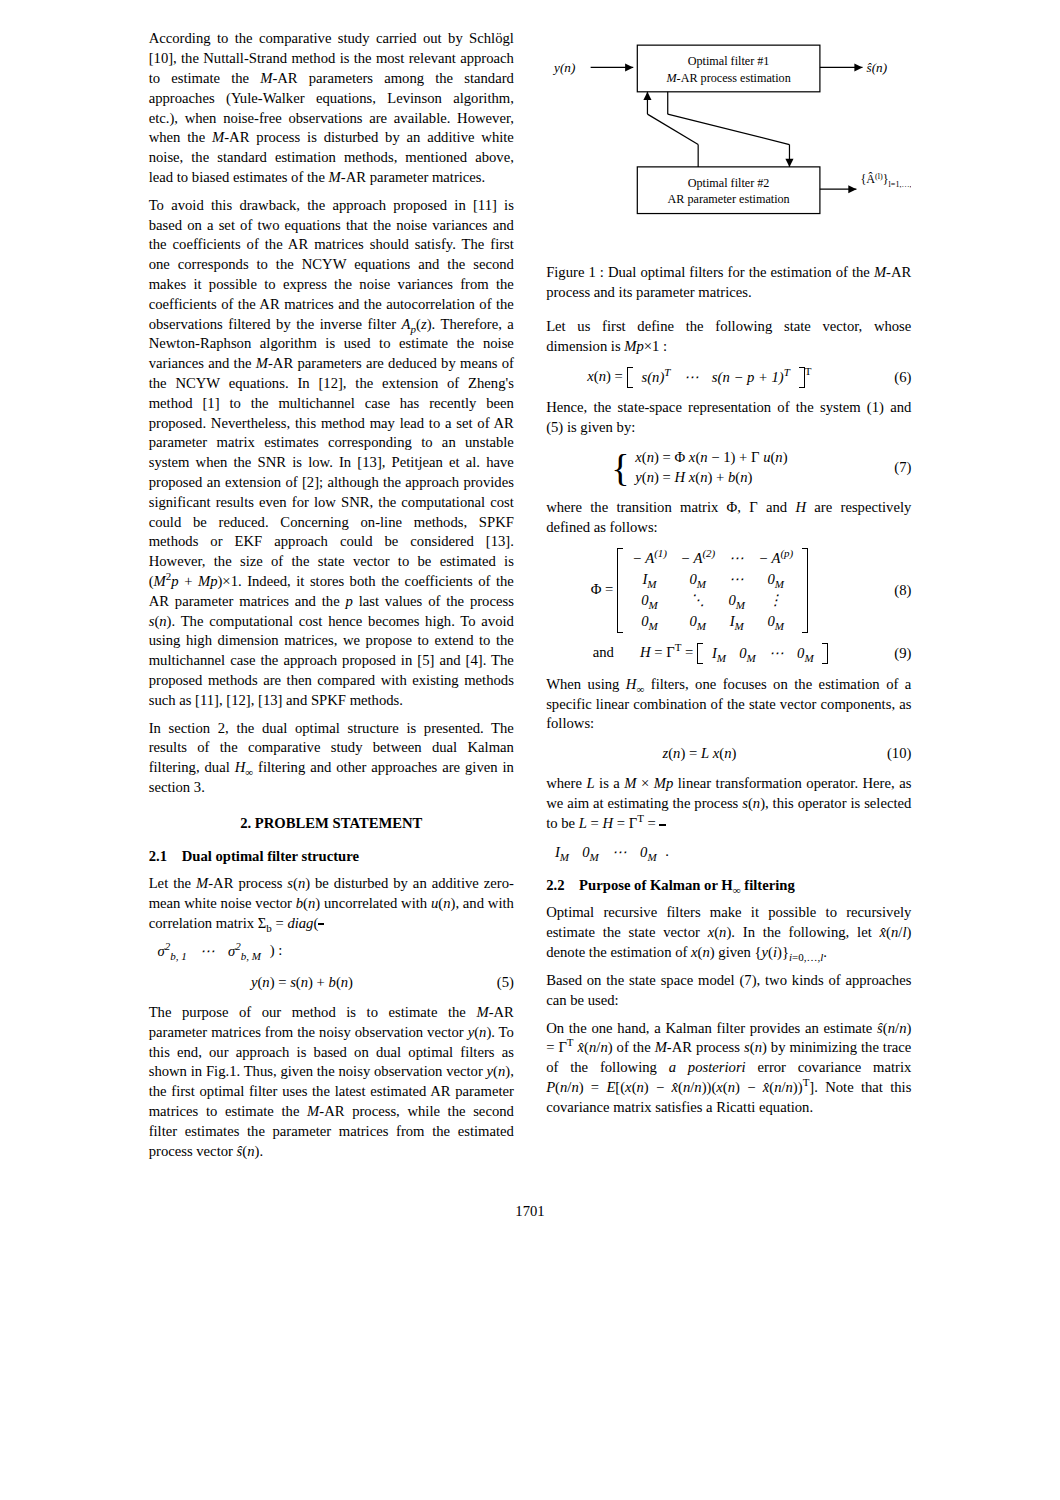According to the comparative study carried out by Schlögl [10], the Nuttall-Strand method is the most relevant approach to estimate the M-AR parameters among the standard approaches (Yule-Walker equations, Levinson algorithm, etc.), when noise-free observations are available. However, when the M-AR process is disturbed by an additive white noise, the standard estimation methods, mentioned above, lead to biased estimates of the M-AR parameter matrices.
To avoid this drawback, the approach proposed in [11] is based on a set of two equations that the noise variances and the coefficients of the AR matrices should satisfy. The first one corresponds to the NCYW equations and the second makes it possible to express the noise variances from the coefficients of the AR matrices and the autocorrelation of the observations filtered by the inverse filter Ap(z). Therefore, a Newton-Raphson algorithm is used to estimate the noise variances and the M-AR parameters are deduced by means of the NCYW equations. In [12], the extension of Zheng's method [1] to the multichannel case has recently been proposed. Nevertheless, this method may lead to a set of AR parameter matrix estimates corresponding to an unstable system when the SNR is low. In [13], Petitjean et al. have proposed an extension of [2]; although the approach provides significant results even for low SNR, the computational cost could be reduced. Concerning on-line methods, SPKF methods or EKF approach could be considered [13]. However, the size of the state vector to be estimated is (M2p + Mp)×1. Indeed, it stores both the coefficients of the AR parameter matrices and the p last values of the process s(n). The computational cost hence becomes high. To avoid using high dimension matrices, we propose to extend to the multichannel case the approach proposed in [5] and [4]. The proposed methods are then compared with existing methods such as [11], [12], [13] and SPKF methods.
In section 2, the dual optimal structure is presented. The results of the comparative study between dual Kalman filtering, dual H∞ filtering and other approaches are given in section 3.
2. PROBLEM STATEMENT
2.1 Dual optimal filter structure
Let the M-AR process s(n) be disturbed by an additive zero-mean white noise vector b(n) uncorrelated with u(n), and with correlation matrix Σb = diag(
| σ 2 b, 1 | ⋯ | σ 2 b, M |
) :
y(n) = s(n) + b(n)
(5)
The purpose of our method is to estimate the M-AR parameter matrices from the noisy observation vector y(n). To this end, our approach is based on dual optimal filters as shown in Fig.1. Thus, given the noisy observation vector y(n), the first optimal filter uses the latest estimated AR parameter matrices to estimate the M-AR process, while the second filter estimates the parameter matrices from the estimated process vector ŝ(n).
y(n) Optimal filter #1 M-AR process estimation ŝ(n) Optimal filter #2 AR parameter estimation {Â(l)}l=1,…,p
Figure 1 : Dual optimal filters for the estimation of the M-AR process and its parameter matrices.
Let us first define the following state vector, whose dimension is Mp×1 :
x(n) =
| s ( n ) T | ⋯ | s ( n − p + 1) T |
T
(6)
Hence, the state-space representation of the system (1) and (5) is given by:
{
x(n) = Φ x(n − 1) + Γ u(n)
y(n) = H x(n) + b(n)
(7)
where the transition matrix Φ, Γ and H are respectively defined as follows:
Φ =
| − A (1) | − A (2) | ⋯ | − A (p) |
| I M | 0 M | ⋯ | 0 M |
| 0 M | ⋱ | 0 M | ⋮ |
| 0 M | 0 M | I M | 0 M |
(8)
and H = ΓT =
| I M | 0 M | ⋯ | 0 M |
(9)
When using H∞ filters, one focuses on the estimation of a specific linear combination of the state vector components, as follows:
z(n) = L x(n)
(10)
where L is a M × Mp linear transformation operator. Here, as we aim at estimating the process s(n), this operator is selected to be L = H = ΓT =
| I M | 0 M | ⋯ | 0 M |
.
2.2 Purpose of Kalman or H∞ filtering
Optimal recursive filters make it possible to recursively estimate the state vector x(n). In the following, let x̂(n/l) denote the estimation of x(n) given {y(i)}i=0,…,l.
Based on the state space model (7), two kinds of approaches can be used:
On the one hand, a Kalman filter provides an estimate ŝ(n/n) = ΓT x̂(n/n) of the M-AR process s(n) by minimizing the trace of the following a posteriori error covariance matrix P(n/n) = E[(x(n) − x̂(n/n))(x(n) − x̂(n/n))T]. Note that this covariance matrix satisfies a Ricatti equation.
1701